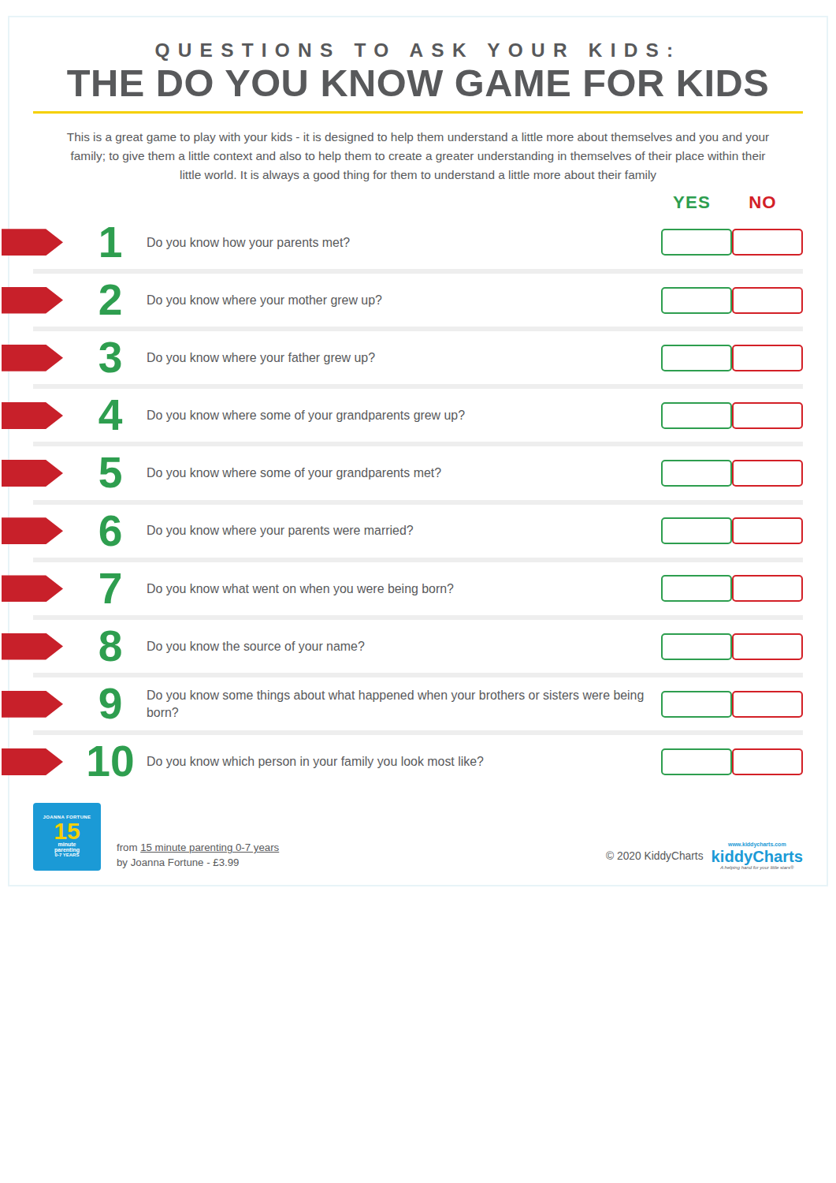Questions to ask your kids:
The Do You Know Game for Kids
This is a great game to play with your kids - it is designed to help them understand a little more about themselves and you and your family; to give them a little context and also to help them to create a greater understanding in themselves of their place within their little world. It is always a good thing for them to understand a little more about their family
YES NO
1
Do you know how your parents met?
2
Do you know where your mother grew up?
3
Do you know where your father grew up?
4
Do you know where some of your grandparents grew up?
5
Do you know where some of your grandparents met?
6
Do you know where your parents were married?
7
Do you know what went on when you were being born?
8
Do you know the source of your name?
9
Do you know some things about what happened when your brothers or sisters were being born?
10
Do you know which person in your family you look most like?
Joanna Fortune
15
minute
parenting
0-7 YEARS
from 15 minute parenting 0-7 years
by Joanna Fortune - £3.99
© 2020 KiddyCharts
www.kiddycharts.com
kiddyCharts
A helping hand for your little stars®